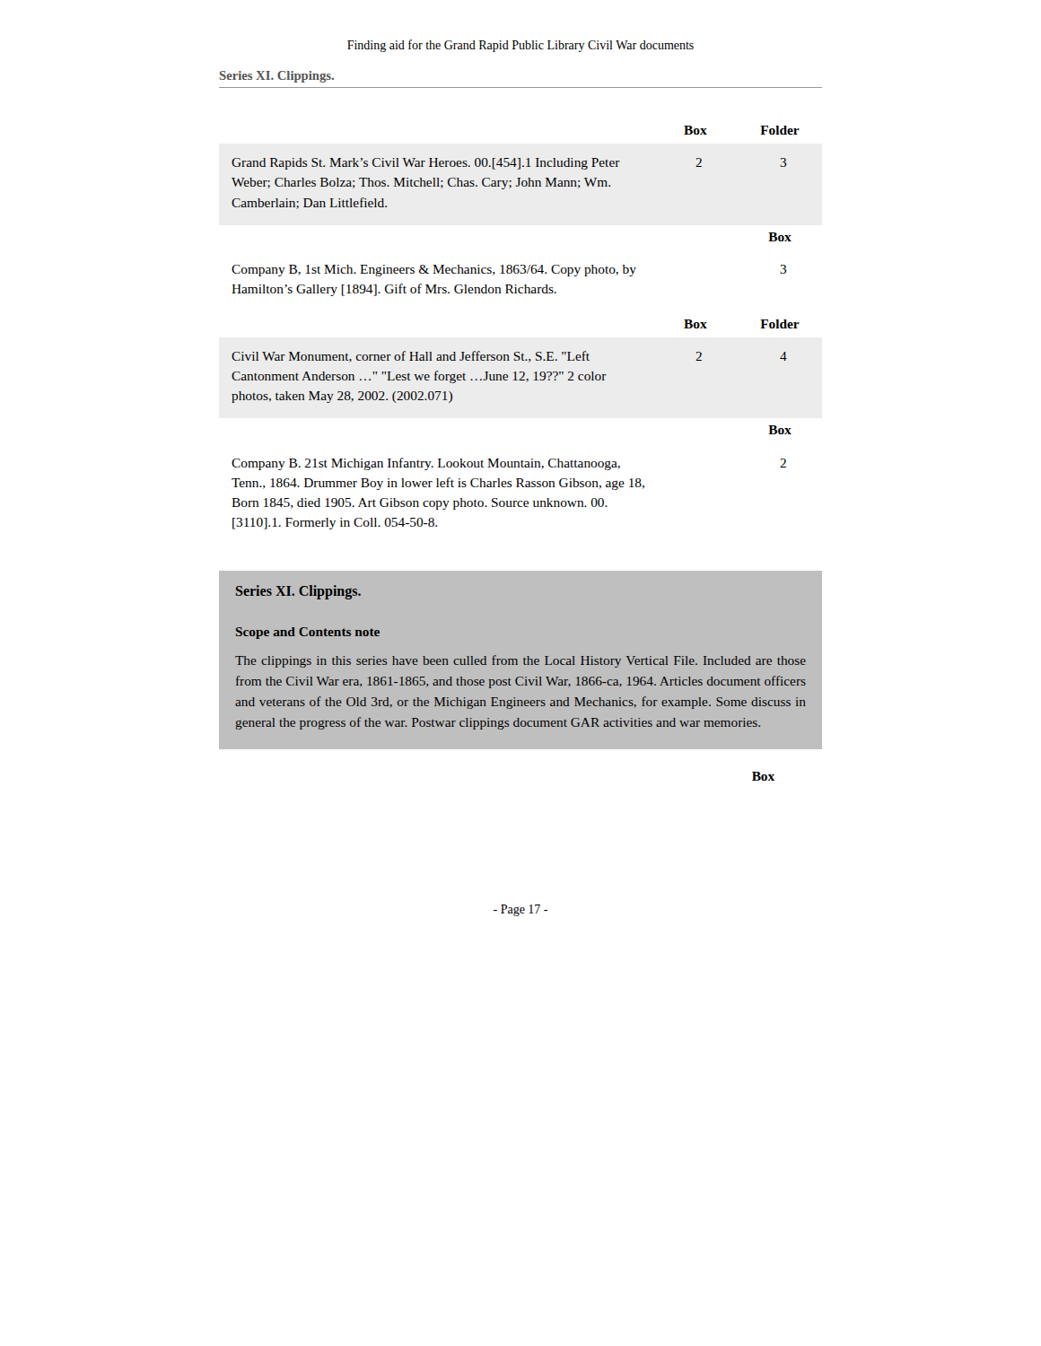Finding aid for the Grand Rapid Public Library Civil War documents
Series XI. Clippings.
| | Box | Folder |
| Grand Rapids St. Mark’s Civil War Heroes. 00.[454].1 Including Peter Weber; Charles Bolza; Thos. Mitchell; Chas. Cary; John Mann; Wm. Camberlain; Dan Littlefield. | 2 | 3 |
| | | Box |
| Company B, 1st Mich. Engineers & Mechanics, 1863/64. Copy photo, by Hamilton’s Gallery [1894]. Gift of Mrs. Glendon Richards. | | 3 |
| | Box | Folder |
| Civil War Monument, corner of Hall and Jefferson St., S.E. "Left Cantonment Anderson …" "Lest we forget …June 12, 19??" 2 color photos, taken May 28, 2002. (2002.071) | 2 | 4 |
| | | Box |
| Company B. 21st Michigan Infantry. Lookout Mountain, Chattanooga, Tenn., 1864. Drummer Boy in lower left is Charles Rasson Gibson, age 18, Born 1845, died 1905. Art Gibson copy photo. Source unknown. 00.[3110].1. Formerly in Coll. 054-50-8. | | 2 |
Series XI. Clippings.
Scope and Contents note
The clippings in this series have been culled from the Local History Vertical File. Included are those from the Civil War era, 1861-1865, and those post Civil War, 1866-ca, 1964. Articles document officers and veterans of the Old 3rd, or the Michigan Engineers and Mechanics, for example. Some discuss in general the progress of the war. Postwar clippings document GAR activities and war memories.
Box
- Page 17 -